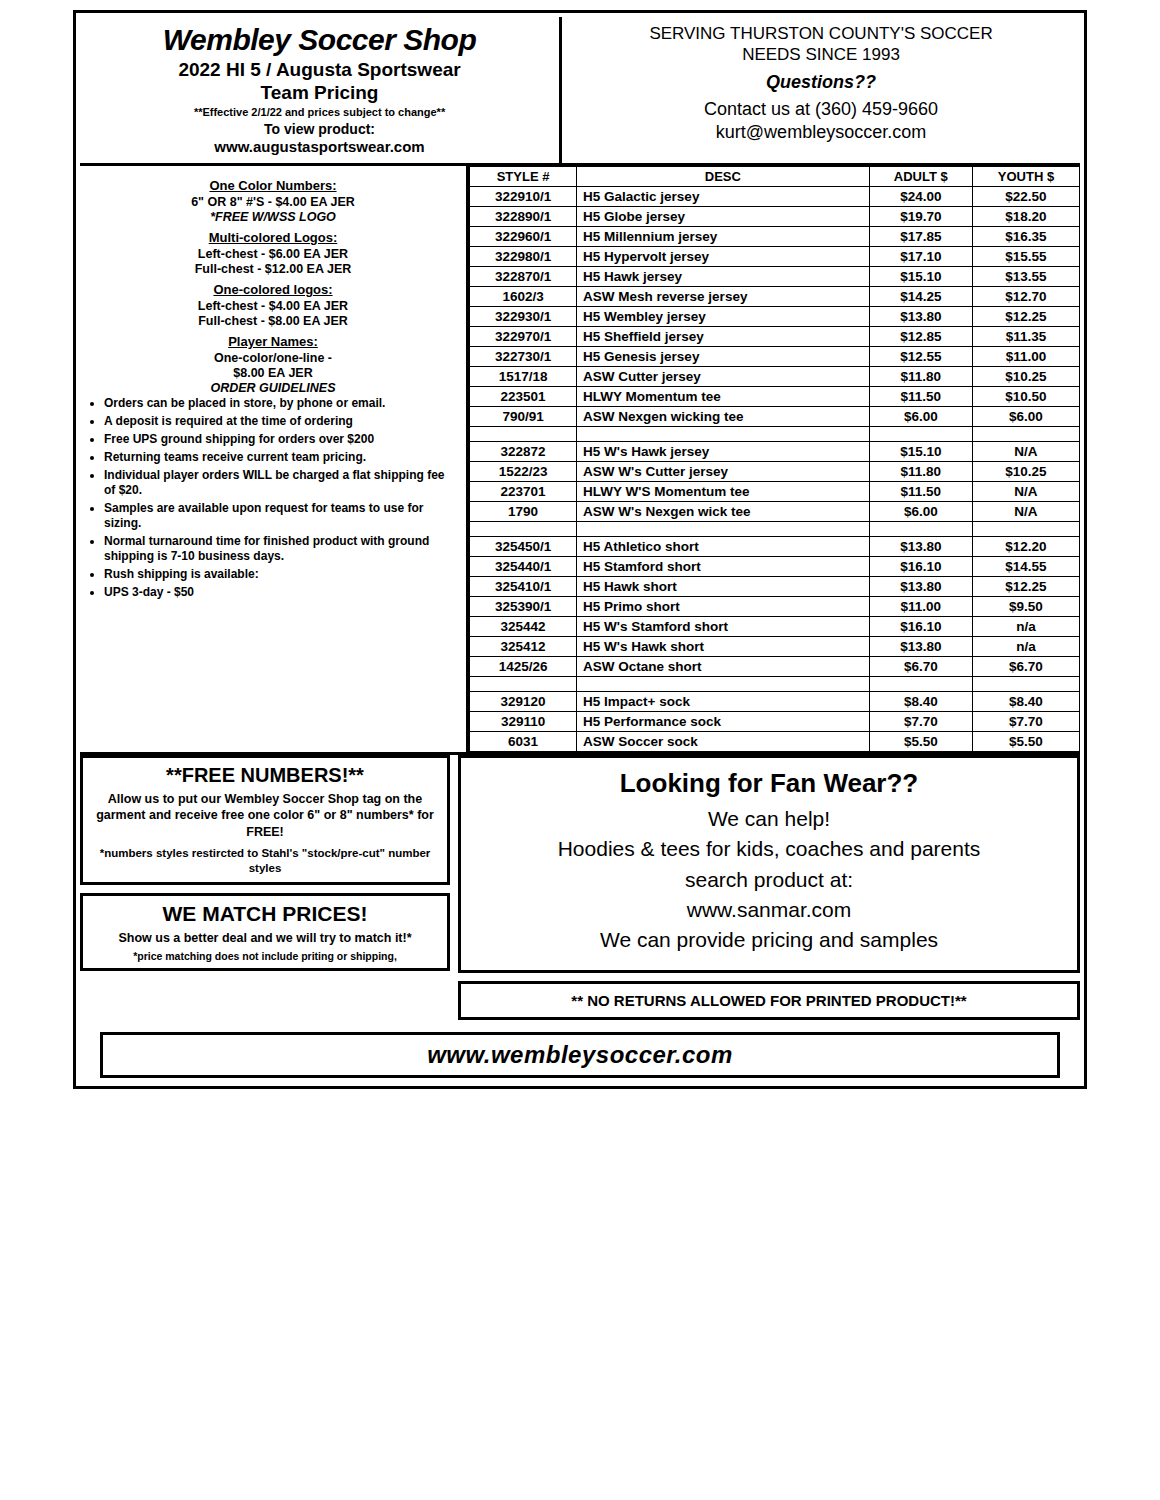Wembley Soccer Shop
2022 HI 5 / Augusta Sportswear
Team Pricing
**Effective 2/1/22 and prices subject to change**
To view product:
www.augustasportswear.com
SERVING THURSTON COUNTY'S SOCCER
NEEDS SINCE 1993
Questions??
Contact us at (360) 459-9660
kurt@wembleysoccer.com
One Color Numbers:
6" OR 8" #'S - $4.00 EA JER
*FREE W/WSS LOGO
Multi-colored Logos:
Left-chest - $6.00 EA JER
Full-chest - $12.00 EA JER
One-colored logos:
Left-chest - $4.00 EA JER
Full-chest - $8.00 EA JER
Player Names:
One-color/one-line -
$8.00 EA JER
ORDER GUIDELINES
Orders can be placed in store, by phone or email.
A deposit is required at the time of ordering
Free UPS ground shipping for orders over $200
Returning teams receive current team pricing.
Individual player orders WILL be charged a flat shipping fee of $20.
Samples are available upon request for teams to use for sizing.
Normal turnaround time for finished product with ground shipping is 7-10 business days.
Rush shipping is available:
UPS 3-day - $50
| STYLE # | DESC | ADULT $ | YOUTH $ |
| --- | --- | --- | --- |
| 322910/1 | H5 Galactic jersey | $24.00 | $22.50 |
| 322890/1 | H5 Globe jersey | $19.70 | $18.20 |
| 322960/1 | H5 Millennium jersey | $17.85 | $16.35 |
| 322980/1 | H5 Hypervolt jersey | $17.10 | $15.55 |
| 322870/1 | H5 Hawk jersey | $15.10 | $13.55 |
| 1602/3 | ASW Mesh reverse jersey | $14.25 | $12.70 |
| 322930/1 | H5 Wembley jersey | $13.80 | $12.25 |
| 322970/1 | H5 Sheffield jersey | $12.85 | $11.35 |
| 322730/1 | H5 Genesis jersey | $12.55 | $11.00 |
| 1517/18 | ASW Cutter jersey | $11.80 | $10.25 |
| 223501 | HLWY Momentum tee | $11.50 | $10.50 |
| 790/91 | ASW Nexgen wicking tee | $6.00 | $6.00 |
| 322872 | H5 W's Hawk jersey | $15.10 | N/A |
| 1522/23 | ASW W's Cutter jersey | $11.80 | $10.25 |
| 223701 | HLWY W'S Momentum tee | $11.50 | N/A |
| 1790 | ASW W's Nexgen wick tee | $6.00 | N/A |
| 325450/1 | H5 Athletico short | $13.80 | $12.20 |
| 325440/1 | H5 Stamford short | $16.10 | $14.55 |
| 325410/1 | H5 Hawk short | $13.80 | $12.25 |
| 325390/1 | H5 Primo short | $11.00 | $9.50 |
| 325442 | H5 W's Stamford short | $16.10 | n/a |
| 325412 | H5 W's Hawk short | $13.80 | n/a |
| 1425/26 | ASW Octane short | $6.70 | $6.70 |
| 329120 | H5 Impact+ sock | $8.40 | $8.40 |
| 329110 | H5 Performance sock | $7.70 | $7.70 |
| 6031 | ASW Soccer sock | $5.50 | $5.50 |
**FREE NUMBERS!**
Allow us to put our Wembley Soccer Shop tag on the garment and receive free one color 6" or 8" numbers* for FREE!
*numbers styles restircted to Stahl's "stock/pre-cut" number styles
WE MATCH PRICES!
Show us a better deal and we will try to match it!*
*price matching does not include priting or shipping,
Looking for Fan Wear??
We can help!
Hoodies & tees for kids, coaches and parents
search product at:
www.sanmar.com
We can provide pricing and samples
** NO RETURNS ALLOWED FOR PRINTED PRODUCT!**
www.wembleysoccer.com